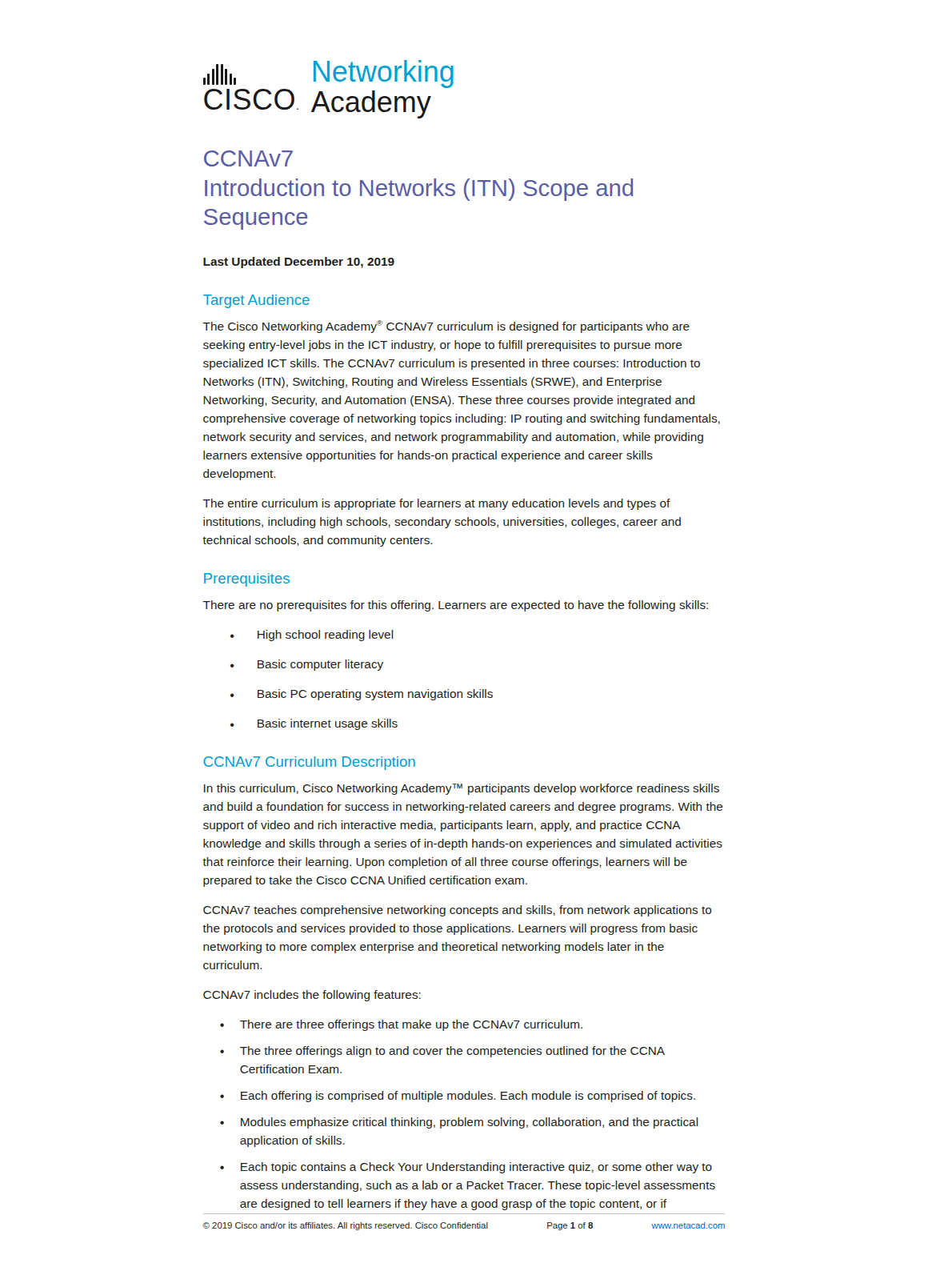CISCO.
Networking Academy
CCNAv7
Introduction to Networks (ITN) Scope and Sequence
Last Updated December 10, 2019
Target Audience
The Cisco Networking Academy® CCNAv7 curriculum is designed for participants who are seeking entry-level jobs in the ICT industry, or hope to fulfill prerequisites to pursue more specialized ICT skills. The CCNAv7 curriculum is presented in three courses: Introduction to Networks (ITN), Switching, Routing and Wireless Essentials (SRWE), and Enterprise Networking, Security, and Automation (ENSA). These three courses provide integrated and comprehensive coverage of networking topics including: IP routing and switching fundamentals, network security and services, and network programmability and automation, while providing learners extensive opportunities for hands-on practical experience and career skills development.
The entire curriculum is appropriate for learners at many education levels and types of institutions, including high schools, secondary schools, universities, colleges, career and technical schools, and community centers.
Prerequisites
There are no prerequisites for this offering. Learners are expected to have the following skills:
High school reading level
Basic computer literacy
Basic PC operating system navigation skills
Basic internet usage skills
CCNAv7 Curriculum Description
In this curriculum, Cisco Networking Academy™ participants develop workforce readiness skills and build a foundation for success in networking-related careers and degree programs. With the support of video and rich interactive media, participants learn, apply, and practice CCNA knowledge and skills through a series of in-depth hands-on experiences and simulated activities that reinforce their learning. Upon completion of all three course offerings, learners will be prepared to take the Cisco CCNA Unified certification exam.
CCNAv7 teaches comprehensive networking concepts and skills, from network applications to the protocols and services provided to those applications. Learners will progress from basic networking to more complex enterprise and theoretical networking models later in the curriculum.
CCNAv7 includes the following features:
There are three offerings that make up the CCNAv7 curriculum.
The three offerings align to and cover the competencies outlined for the CCNA Certification Exam.
Each offering is comprised of multiple modules. Each module is comprised of topics.
Modules emphasize critical thinking, problem solving, collaboration, and the practical application of skills.
Each topic contains a Check Your Understanding interactive quiz, or some other way to assess understanding, such as a lab or a Packet Tracer. These topic-level assessments are designed to tell learners if they have a good grasp of the topic content, or if
© 2019 Cisco and/or its affiliates. All rights reserved. Cisco Confidential
Page 1 of 8
www.netacad.com